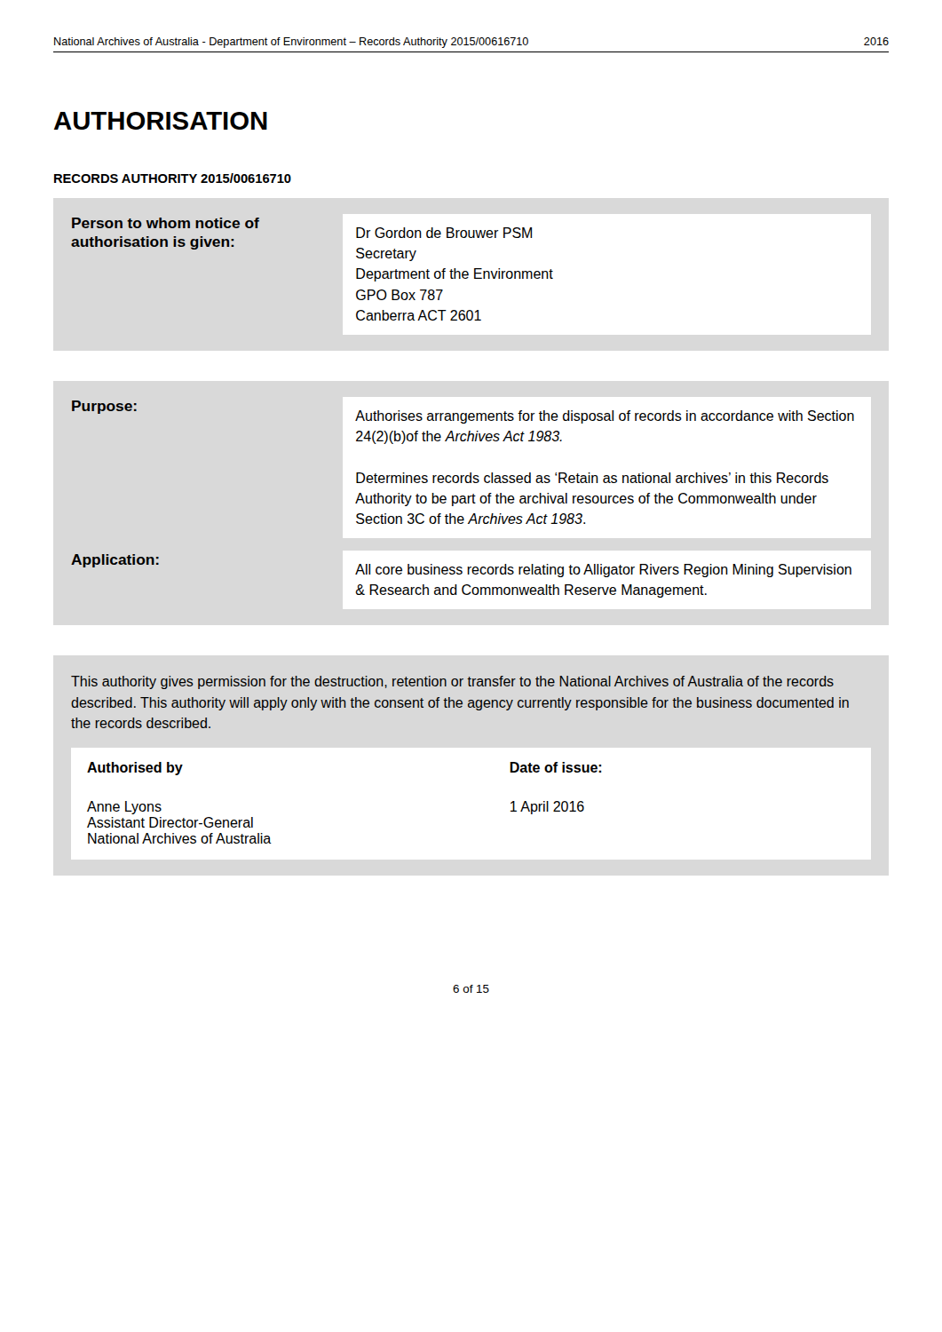National Archives of Australia - Department of Environment – Records Authority 2015/00616710 2016
AUTHORISATION
RECORDS AUTHORITY 2015/00616710
| Person to whom notice of authorisation is given: | Dr Gordon de Brouwer PSM Secretary Department of the Environment GPO Box 787 Canberra ACT 2601 |
| Purpose: | Authorises arrangements for the disposal of records in accordance with Section 24(2)(b)of the Archives Act 1983. Determines records classed as ‘Retain as national archives’ in this Records Authority to be part of the archival resources of the Commonwealth under Section 3C of the Archives Act 1983 . |
| Application: | All core business records relating to Alligator Rivers Region Mining Supervision & Research and Commonwealth Reserve Management. |
This authority gives permission for the destruction, retention or transfer to the National Archives of Australia of the records described. This authority will apply only with the consent of the agency currently responsible for the business documented in the records described.
| Authorised by | Date of issue: |
| Anne Lyons Assistant Director-General National Archives of Australia | 1 April 2016 |
6 of 15